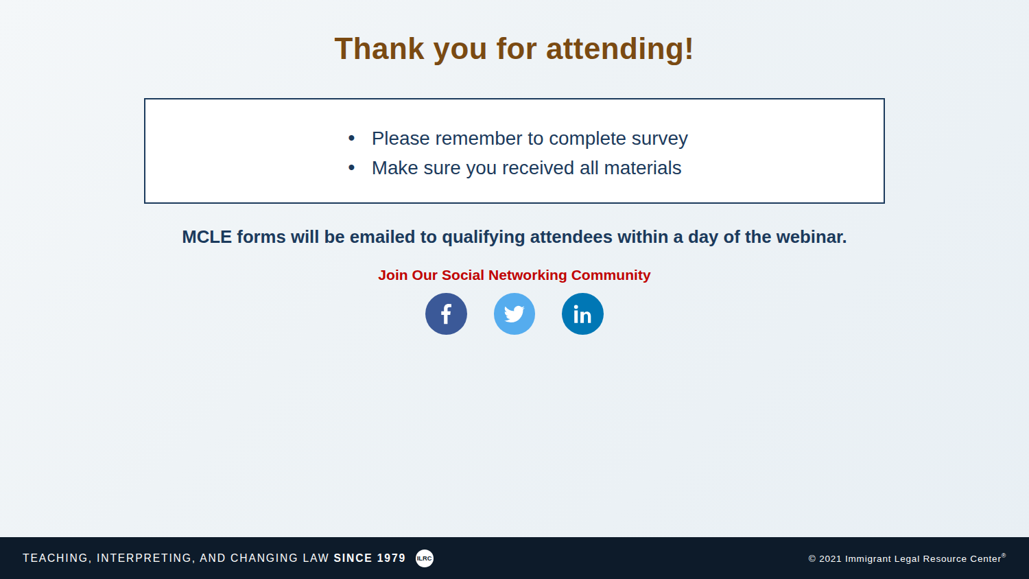Thank you for attending!
Please remember to complete survey
Make sure you received all materials
MCLE forms will be emailed to qualifying attendees within a day of the webinar.
Join Our Social Networking Community
Teaching, Interpreting, and Changing Law Since 1979 ilrc
© 2021 Immigrant Legal Resource Center®